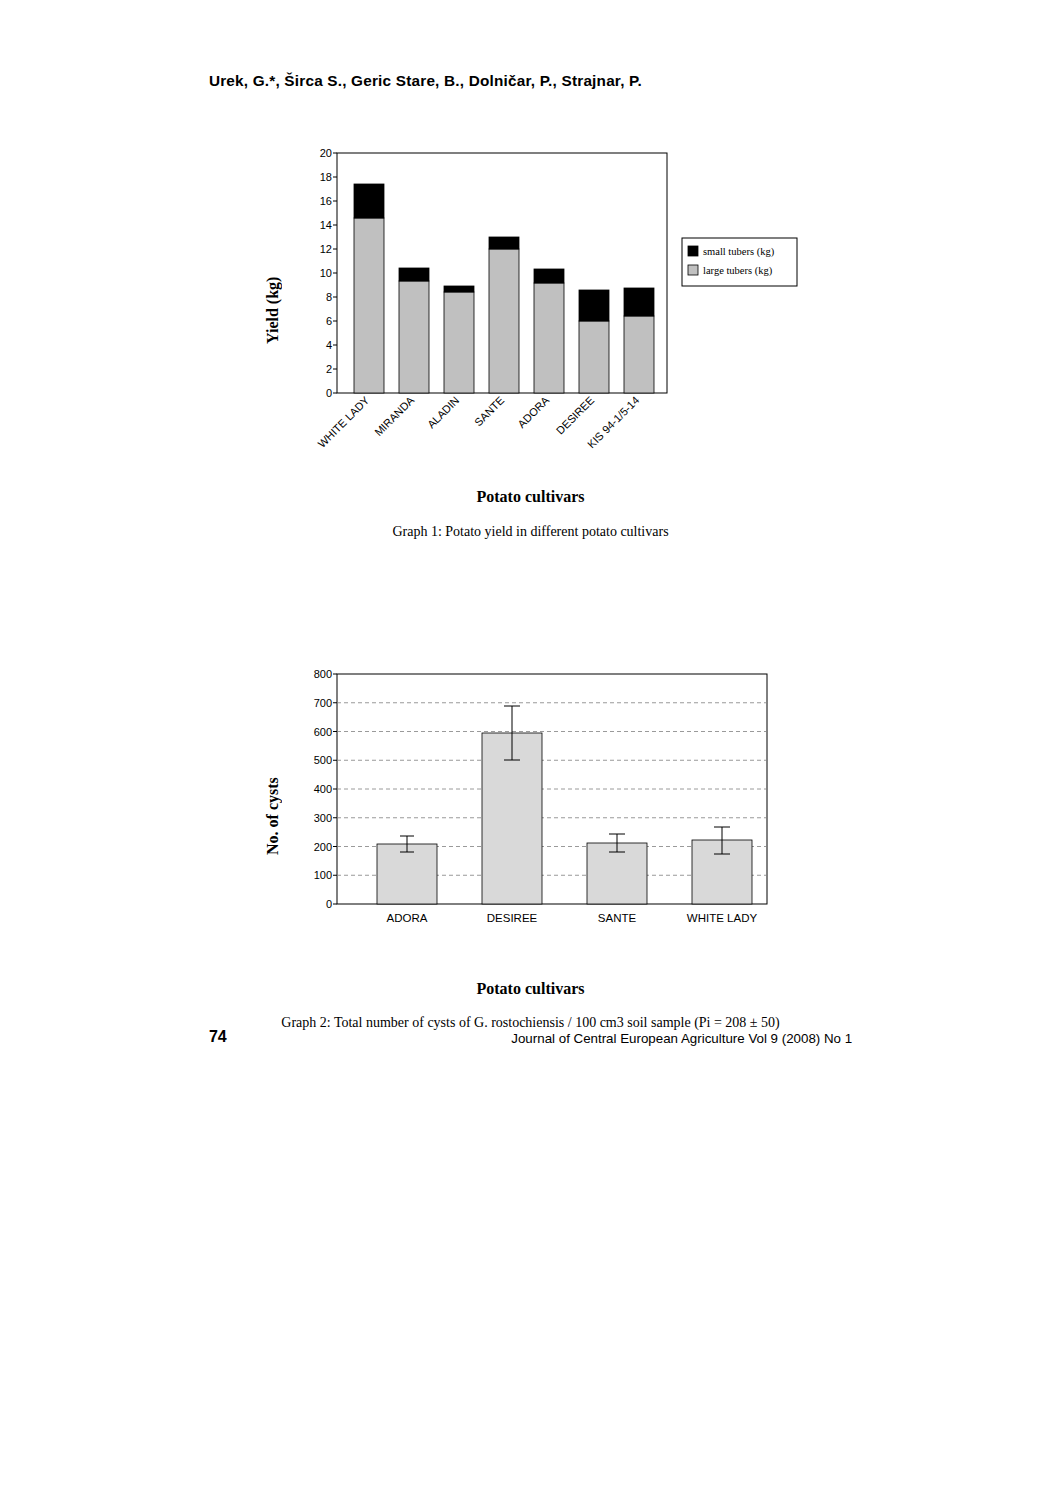Urek, G.*, Širca S., Geric Stare, B., Dolničar, P., Strajnar, P.
Yield (kg)
20 18 16 14 12 10 8 6 4 2 0 WHITE LADY MIRANDA ALADIN SANTE ADORA DESIREE KIS 94-1/5-14 small tubers (kg) large tubers (kg)
Potato cultivars
Graph 1: Potato yield in different potato cultivars
No. of cysts
800 700 600 500 400 300 200 100 0 ADORA DESIREE SANTE WHITE LADY
Potato cultivars
Graph 2: Total number of cysts of G. rostochiensis / 100 cm3 soil sample (Pi = 208 ± 50)
74
Journal of Central European Agriculture Vol 9 (2008) No 1